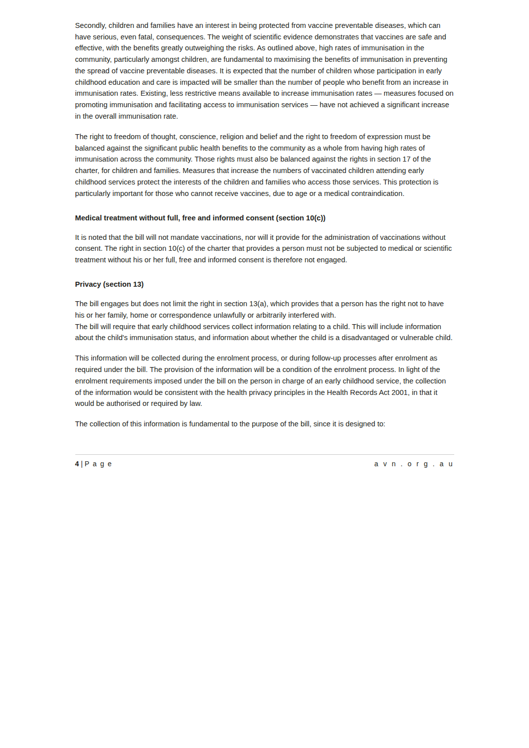Secondly, children and families have an interest in being protected from vaccine preventable diseases, which can have serious, even fatal, consequences. The weight of scientific evidence demonstrates that vaccines are safe and effective, with the benefits greatly outweighing the risks. As outlined above, high rates of immunisation in the community, particularly amongst children, are fundamental to maximising the benefits of immunisation in preventing the spread of vaccine preventable diseases. It is expected that the number of children whose participation in early childhood education and care is impacted will be smaller than the number of people who benefit from an increase in immunisation rates. Existing, less restrictive means available to increase immunisation rates — measures focused on promoting immunisation and facilitating access to immunisation services — have not achieved a significant increase in the overall immunisation rate.
The right to freedom of thought, conscience, religion and belief and the right to freedom of expression must be balanced against the significant public health benefits to the community as a whole from having high rates of immunisation across the community. Those rights must also be balanced against the rights in section 17 of the charter, for children and families. Measures that increase the numbers of vaccinated children attending early childhood services protect the interests of the children and families who access those services. This protection is particularly important for those who cannot receive vaccines, due to age or a medical contraindication.
Medical treatment without full, free and informed consent (section 10(c))
It is noted that the bill will not mandate vaccinations, nor will it provide for the administration of vaccinations without consent. The right in section 10(c) of the charter that provides a person must not be subjected to medical or scientific treatment without his or her full, free and informed consent is therefore not engaged.
Privacy (section 13)
The bill engages but does not limit the right in section 13(a), which provides that a person has the right not to have his or her family, home or correspondence unlawfully or arbitrarily interfered with.
The bill will require that early childhood services collect information relating to a child. This will include information about the child's immunisation status, and information about whether the child is a disadvantaged or vulnerable child.
This information will be collected during the enrolment process, or during follow-up processes after enrolment as required under the bill. The provision of the information will be a condition of the enrolment process. In light of the enrolment requirements imposed under the bill on the person in charge of an early childhood service, the collection of the information would be consistent with the health privacy principles in the Health Records Act 2001, in that it would be authorised or required by law.
The collection of this information is fundamental to the purpose of the bill, since it is designed to:
4 | P a g e a v n . o r g . a u